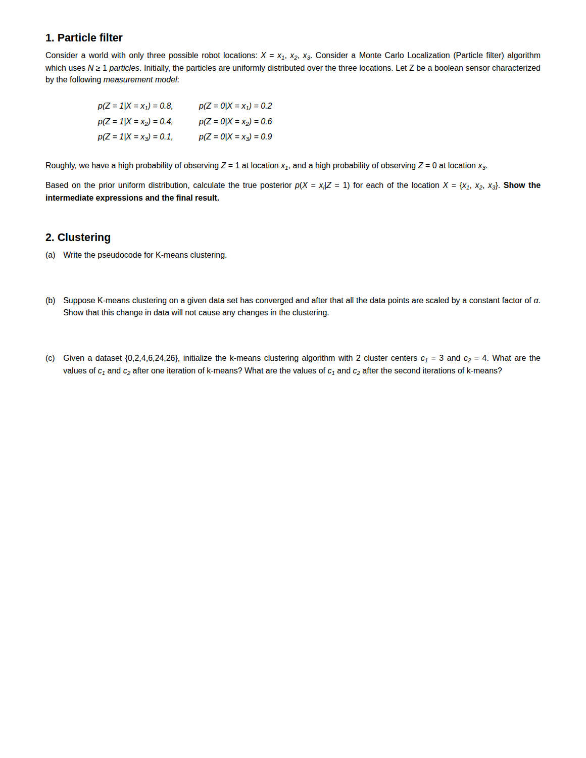1. Particle filter
Consider a world with only three possible robot locations: X = x1, x2, x3. Consider a Monte Carlo Localization (Particle filter) algorithm which uses N ≥ 1 particles. Initially, the particles are uniformly distributed over the three locations. Let Z be a boolean sensor characterized by the following measurement model:
| p ( Z = 1/ X = x 1 ) = 0.8, | p ( Z = 0/ X = x 1 ) = 0.2 |
| p ( Z = 1/ X = x 2 ) = 0.4, | p ( Z = 0/ X = x 2 ) = 0.6 |
| p ( Z = 1/ X = x 3 ) = 0.1, | p ( Z = 0/ X = x 3 ) = 0.9 |
Roughly, we have a high probability of observing Z = 1 at location x1, and a high probability of observing Z = 0 at location x3.
Based on the prior uniform distribution, calculate the true posterior p(X = xi|Z = 1) for each of the location X = {x1, x2, x3}. Show the intermediate expressions and the final result.
2. Clustering
Write the pseudocode for K-means clustering.
Suppose K-means clustering on a given data set has converged and after that all the data points are scaled by a constant factor of α. Show that this change in data will not cause any changes in the clustering.
Given a dataset {0,2,4,6,24,26}, initialize the k-means clustering algorithm with 2 cluster centers c1 = 3 and c2 = 4. What are the values of c1 and c2 after one iteration of k-means? What are the values of c1 and c2 after the second iterations of k-means?